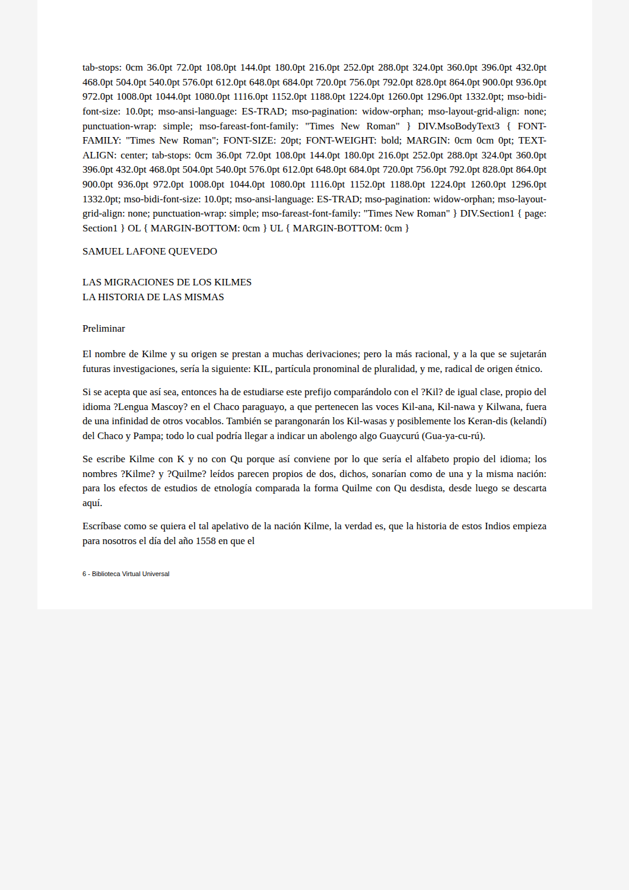tab-stops: 0cm 36.0pt 72.0pt 108.0pt 144.0pt 180.0pt 216.0pt 252.0pt 288.0pt 324.0pt 360.0pt 396.0pt 432.0pt 468.0pt 504.0pt 540.0pt 576.0pt 612.0pt 648.0pt 684.0pt 720.0pt 756.0pt 792.0pt 828.0pt 864.0pt 900.0pt 936.0pt 972.0pt 1008.0pt 1044.0pt 1080.0pt 1116.0pt 1152.0pt 1188.0pt 1224.0pt 1260.0pt 1296.0pt 1332.0pt; mso-bidi-font-size: 10.0pt; mso-ansi-language: ES-TRAD; mso-pagination: widow-orphan; mso-layout-grid-align: none; punctuation-wrap: simple; mso-fareast-font-family: "Times New Roman" } DIV.MsoBodyText3 { FONT-FAMILY: "Times New Roman"; FONT-SIZE: 20pt; FONT-WEIGHT: bold; MARGIN: 0cm 0cm 0pt; TEXT-ALIGN: center; tab-stops: 0cm 36.0pt 72.0pt 108.0pt 144.0pt 180.0pt 216.0pt 252.0pt 288.0pt 324.0pt 360.0pt 396.0pt 432.0pt 468.0pt 504.0pt 540.0pt 576.0pt 612.0pt 648.0pt 684.0pt 720.0pt 756.0pt 792.0pt 828.0pt 864.0pt 900.0pt 936.0pt 972.0pt 1008.0pt 1044.0pt 1080.0pt 1116.0pt 1152.0pt 1188.0pt 1224.0pt 1260.0pt 1296.0pt 1332.0pt; mso-bidi-font-size: 10.0pt; mso-ansi-language: ES-TRAD; mso-pagination: widow-orphan; mso-layout-grid-align: none; punctuation-wrap: simple; mso-fareast-font-family: "Times New Roman" } DIV.Section1 { page: Section1 } OL { MARGIN-BOTTOM: 0cm } UL { MARGIN-BOTTOM: 0cm }
SAMUEL LAFONE QUEVEDO
LAS MIGRACIONES DE LOS KILMES
LA HISTORIA DE LAS MISMAS
Preliminar
El nombre de Kilme y su origen se prestan a muchas derivaciones; pero la más racional, y a la que se sujetarán futuras investigaciones, sería la siguiente: KIL, partícula pronominal de pluralidad, y me, radical de origen étnico.
Si se acepta que así sea, entonces ha de estudiarse este prefijo comparándolo con el ?Kil? de igual clase, propio del idioma ?Lengua Mascoy? en el Chaco paraguayo, a que pertenecen las voces Kil-ana, Kil-nawa y Kilwana, fuera de una infinidad de otros vocablos. También se parangonarán los Kil-wasas y posiblemente los Keran-dis (kelandí) del Chaco y Pampa; todo lo cual podría llegar a indicar un abolengo algo Guaycurú (Gua-ya-cu-rú).
Se escribe Kilme con K y no con Qu porque así conviene por lo que sería el alfabeto propio del idioma; los nombres ?Kilme? y ?Quilme? leídos parecen propios de dos, dichos, sonarían como de una y la misma nación: para los efectos de estudios de etnología comparada la forma Quilme con Qu desdista, desde luego se descarta aquí.
Escríbase como se quiera el tal apelativo de la nación Kilme, la verdad es, que la historia de estos Indios empieza para nosotros el día del año 1558 en que el
6 - Biblioteca Virtual Universal